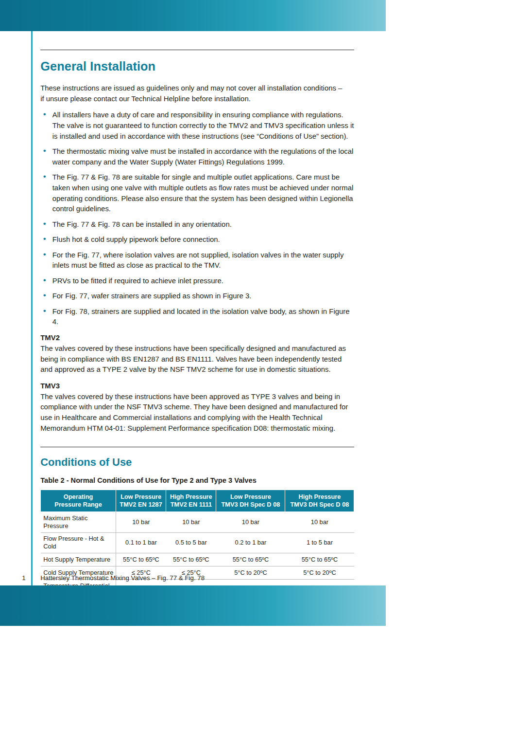General Installation
These instructions are issued as guidelines only and may not cover all installation conditions –
if unsure please contact our Technical Helpline before installation.
All installers have a duty of care and responsibility in ensuring compliance with regulations. The valve is not guaranteed to function correctly to the TMV2 and TMV3 specification unless it is installed and used in accordance with these instructions (see “Conditions of Use” section).
The thermostatic mixing valve must be installed in accordance with the regulations of the local water company and the Water Supply (Water Fittings) Regulations 1999.
The Fig. 77 & Fig. 78 are suitable for single and multiple outlet applications. Care must be taken when using one valve with multiple outlets as flow rates must be achieved under normal operating conditions. Please also ensure that the system has been designed within Legionella control guidelines.
The Fig. 77 & Fig. 78 can be installed in any orientation.
Flush hot & cold supply pipework before connection.
For the Fig. 77, where isolation valves are not supplied, isolation valves in the water supply inlets must be fitted as close as practical to the TMV.
PRVs to be fitted if required to achieve inlet pressure.
For Fig. 77, wafer strainers are supplied as shown in Figure 3.
For Fig. 78, strainers are supplied and located in the isolation valve body, as shown in Figure 4.
TMV2
The valves covered by these instructions have been specifically designed and manufactured as being in compliance with BS EN1287 and BS EN1111. Valves have been independently tested and approved as a TYPE 2 valve by the NSF TMV2 scheme for use in domestic situations.
TMV3
The valves covered by these instructions have been approved as TYPE 3 valves and being in compliance with under the NSF TMV3 scheme. They have been designed and manufactured for use in Healthcare and Commercial installations and complying with the Health Technical Memorandum HTM 04-01: Supplement Performance specification D08: thermostatic mixing.
Conditions of Use
Table 2 - Normal Conditions of Use for Type 2 and Type 3 Valves
| Operating Pressure Range | Low Pressure TMV2 EN 1287 | High Pressure TMV2 EN 1111 | Low Pressure TMV3 DH Spec D 08 | High Pressure TMV3 DH Spec D 08 |
| --- | --- | --- | --- | --- |
| Maximum Static Pressure | 10 bar | 10 bar | 10 bar | 10 bar |
| Flow Pressure - Hot & Cold | 0.1 to 1 bar | 0.5 to 5 bar | 0.2 to 1 bar | 1 to 5 bar |
| Hot Supply Temperature | 55°C to 65ºC | 55°C to 65ºC | 55°C to 65ºC | 55°C to 65ºC |
| Cold Supply Temperature | ≤ 25°C | ≤ 25°C | 5°C to 20ºC | 5°C to 20ºC |
| Temperature Differential (Hot Inlet-Outlet) | 12°C | 12°C | 12°C | 12°C |
Note: Valves will not be approved for any conditions of use for which testing has not been undertaken. Therefore licensed valves operating outside these condition cannot be guaranteed by the Scheme to operate as Type 2 or 3 valves.
1
Hattersley Thermostatic Mixing Valves – Fig. 77 & Fig. 78